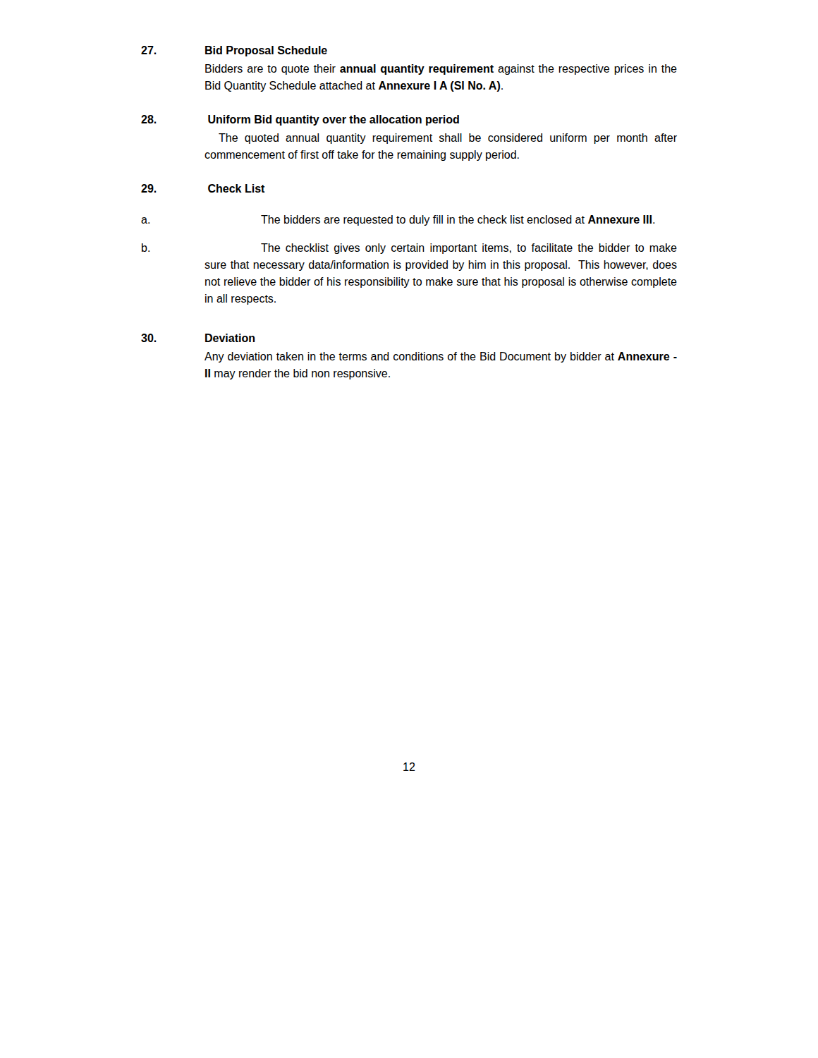27.
Bid Proposal Schedule
Bidders are to quote their annual quantity requirement against the respective prices in the Bid Quantity Schedule attached at Annexure I A (Sl No. A).
28.
Uniform Bid quantity over the allocation period
The quoted annual quantity requirement shall be considered uniform per month after commencement of first off take for the remaining supply period.
29.
Check List
a.
The bidders are requested to duly fill in the check list enclosed at Annexure III.
b.
The checklist gives only certain important items, to facilitate the bidder to make sure that necessary data/information is provided by him in this proposal. This however, does not relieve the bidder of his responsibility to make sure that his proposal is otherwise complete in all respects.
30.
Deviation
Any deviation taken in the terms and conditions of the Bid Document by bidder at Annexure - II may render the bid non responsive.
12